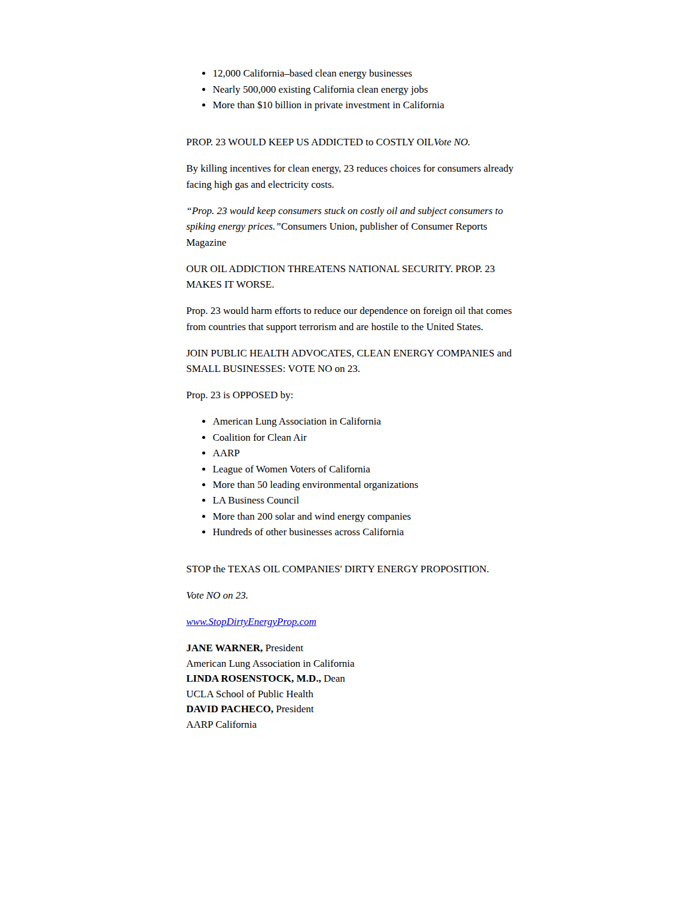12,000 California–based clean energy businesses
Nearly 500,000 existing California clean energy jobs
More than $10 billion in private investment in California
PROP. 23 WOULD KEEP US ADDICTED to COSTLY OILVote NO.
By killing incentives for clean energy, 23 reduces choices for consumers already facing high gas and electricity costs.
“Prop. 23 would keep consumers stuck on costly oil and subject consumers to spiking energy prices.”Consumers Union, publisher of Consumer Reports Magazine
OUR OIL ADDICTION THREATENS NATIONAL SECURITY. PROP. 23 MAKES IT WORSE.
Prop. 23 would harm efforts to reduce our dependence on foreign oil that comes from countries that support terrorism and are hostile to the United States.
JOIN PUBLIC HEALTH ADVOCATES, CLEAN ENERGY COMPANIES and SMALL BUSINESSES: VOTE NO on 23.
Prop. 23 is OPPOSED by:
American Lung Association in California
Coalition for Clean Air
AARP
League of Women Voters of California
More than 50 leading environmental organizations
LA Business Council
More than 200 solar and wind energy companies
Hundreds of other businesses across California
STOP the TEXAS OIL COMPANIES' DIRTY ENERGY PROPOSITION.
Vote NO on 23.
www.StopDirtyEnergyProp.com
JANE WARNER, President
American Lung Association in California
LINDA ROSENSTOCK, M.D., Dean
UCLA School of Public Health
DAVID PACHECO, President
AARP California